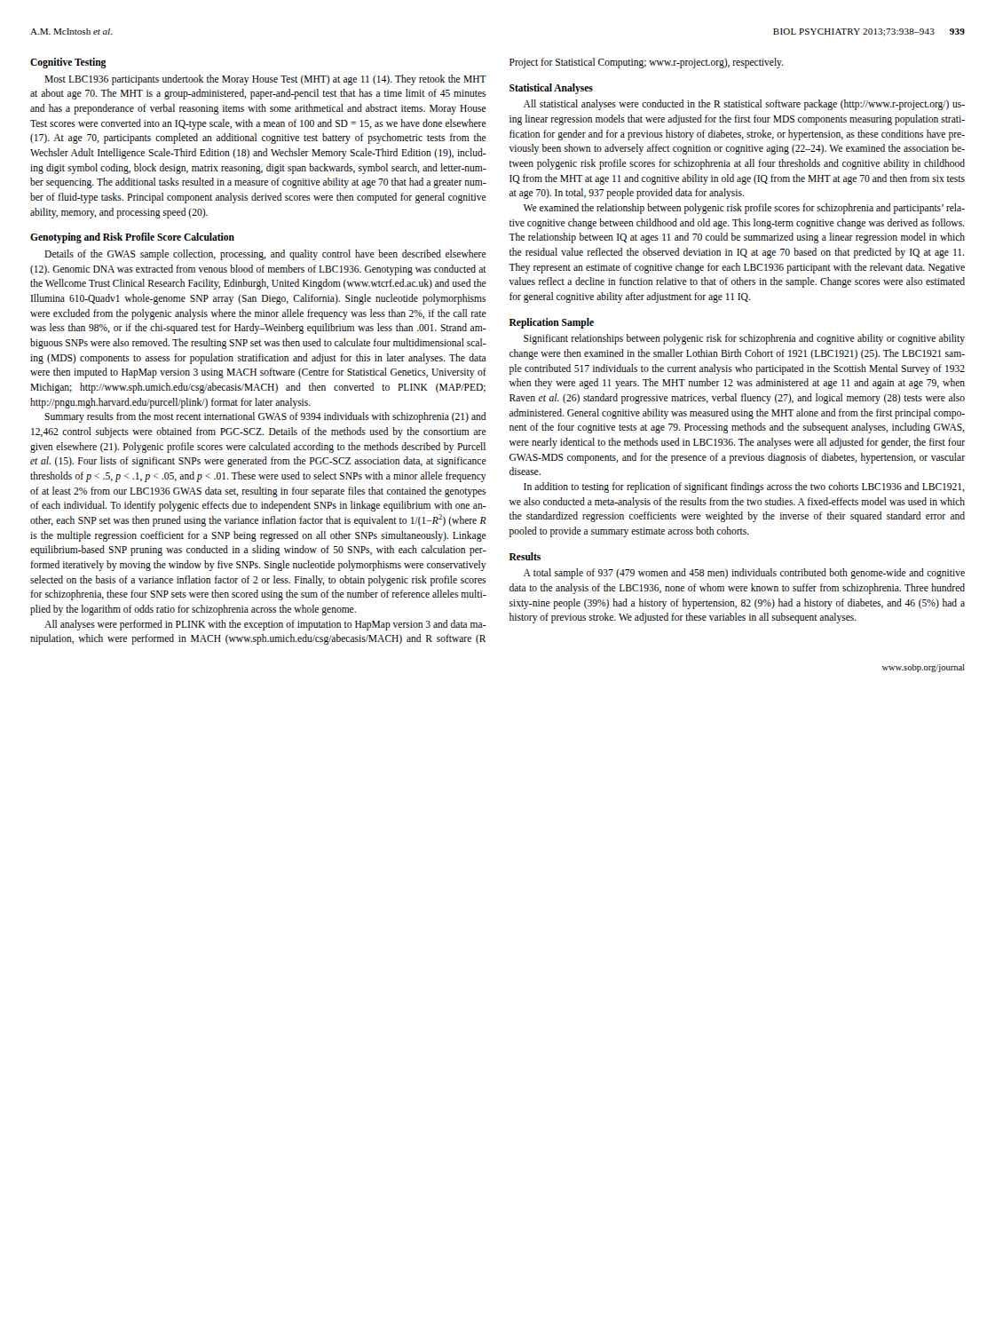A.M. McIntosh et al.
BIOL PSYCHIATRY 2013;73:938–943 939
Cognitive Testing
Most LBC1936 participants undertook the Moray House Test (MHT) at age 11 (14). They retook the MHT at about age 70. The MHT is a group-administered, paper-and-pencil test that has a time limit of 45 minutes and has a preponderance of verbal reasoning items with some arithmetical and abstract items. Moray House Test scores were converted into an IQ-type scale, with a mean of 100 and SD = 15, as we have done elsewhere (17). At age 70, participants completed an additional cognitive test battery of psychometric tests from the Wechsler Adult Intelligence Scale-Third Edition (18) and Wechsler Memory Scale-Third Edition (19), including digit symbol coding, block design, matrix reasoning, digit span backwards, symbol search, and letter-number sequencing. The additional tasks resulted in a measure of cognitive ability at age 70 that had a greater number of fluid-type tasks. Principal component analysis derived scores were then computed for general cognitive ability, memory, and processing speed (20).
Genotyping and Risk Profile Score Calculation
Details of the GWAS sample collection, processing, and quality control have been described elsewhere (12). Genomic DNA was extracted from venous blood of members of LBC1936. Genotyping was conducted at the Wellcome Trust Clinical Research Facility, Edinburgh, United Kingdom (www.wtcrf.ed.ac.uk) and used the Illumina 610-Quadv1 whole-genome SNP array (San Diego, California). Single nucleotide polymorphisms were excluded from the polygenic analysis where the minor allele frequency was less than 2%, if the call rate was less than 98%, or if the chi-squared test for Hardy–Weinberg equilibrium was less than .001. Strand ambiguous SNPs were also removed. The resulting SNP set was then used to calculate four multidimensional scaling (MDS) components to assess for population stratification and adjust for this in later analyses. The data were then imputed to HapMap version 3 using MACH software (Centre for Statistical Genetics, University of Michigan; http://www.sph.umich.edu/csg/abecasis/MACH) and then converted to PLINK (MAP/PED; http://pngu.mgh.harvard.edu/purcell/plink/) format for later analysis.
Summary results from the most recent international GWAS of 9394 individuals with schizophrenia (21) and 12,462 control subjects were obtained from PGC-SCZ. Details of the methods used by the consortium are given elsewhere (21). Polygenic profile scores were calculated according to the methods described by Purcell et al. (15). Four lists of significant SNPs were generated from the PGC-SCZ association data, at significance thresholds of p < .5, p < .1, p < .05, and p < .01. These were used to select SNPs with a minor allele frequency of at least 2% from our LBC1936 GWAS data set, resulting in four separate files that contained the genotypes of each individual. To identify polygenic effects due to independent SNPs in linkage equilibrium with one another, each SNP set was then pruned using the variance inflation factor that is equivalent to 1/(1−R2) (where R is the multiple regression coefficient for a SNP being regressed on all other SNPs simultaneously). Linkage equilibrium-based SNP pruning was conducted in a sliding window of 50 SNPs, with each calculation performed iteratively by moving the window by five SNPs. Single nucleotide polymorphisms were conservatively selected on the basis of a variance inflation factor of 2 or less. Finally, to obtain polygenic risk profile scores for schizophrenia, these four SNP sets were then scored using the sum of the number of reference alleles multiplied by the logarithm of odds ratio for schizophrenia across the whole genome.
All analyses were performed in PLINK with the exception of imputation to HapMap version 3 and data manipulation, which were performed in MACH (www.sph.umich.edu/csg/abecasis/MACH) and R software (R Project for Statistical Computing; www.r-project.org), respectively.
Statistical Analyses
All statistical analyses were conducted in the R statistical software package (http://www.r-project.org/) using linear regression models that were adjusted for the first four MDS components measuring population stratification for gender and for a previous history of diabetes, stroke, or hypertension, as these conditions have previously been shown to adversely affect cognition or cognitive aging (22–24). We examined the association between polygenic risk profile scores for schizophrenia at all four thresholds and cognitive ability in childhood IQ from the MHT at age 11 and cognitive ability in old age (IQ from the MHT at age 70 and then from six tests at age 70). In total, 937 people provided data for analysis.
We examined the relationship between polygenic risk profile scores for schizophrenia and participants’ relative cognitive change between childhood and old age. This long-term cognitive change was derived as follows. The relationship between IQ at ages 11 and 70 could be summarized using a linear regression model in which the residual value reflected the observed deviation in IQ at age 70 based on that predicted by IQ at age 11. They represent an estimate of cognitive change for each LBC1936 participant with the relevant data. Negative values reflect a decline in function relative to that of others in the sample. Change scores were also estimated for general cognitive ability after adjustment for age 11 IQ.
Replication Sample
Significant relationships between polygenic risk for schizophrenia and cognitive ability or cognitive ability change were then examined in the smaller Lothian Birth Cohort of 1921 (LBC1921) (25). The LBC1921 sample contributed 517 individuals to the current analysis who participated in the Scottish Mental Survey of 1932 when they were aged 11 years. The MHT number 12 was administered at age 11 and again at age 79, when Raven et al. (26) standard progressive matrices, verbal fluency (27), and logical memory (28) tests were also administered. General cognitive ability was measured using the MHT alone and from the first principal component of the four cognitive tests at age 79. Processing methods and the subsequent analyses, including GWAS, were nearly identical to the methods used in LBC1936. The analyses were all adjusted for gender, the first four GWAS-MDS components, and for the presence of a previous diagnosis of diabetes, hypertension, or vascular disease.
In addition to testing for replication of significant findings across the two cohorts LBC1936 and LBC1921, we also conducted a meta-analysis of the results from the two studies. A fixed-effects model was used in which the standardized regression coefficients were weighted by the inverse of their squared standard error and pooled to provide a summary estimate across both cohorts.
Results
A total sample of 937 (479 women and 458 men) individuals contributed both genome-wide and cognitive data to the analysis of the LBC1936, none of whom were known to suffer from schizophrenia. Three hundred sixty-nine people (39%) had a history of hypertension, 82 (9%) had a history of diabetes, and 46 (5%) had a history of previous stroke. We adjusted for these variables in all subsequent analyses.
www.sobp.org/journal